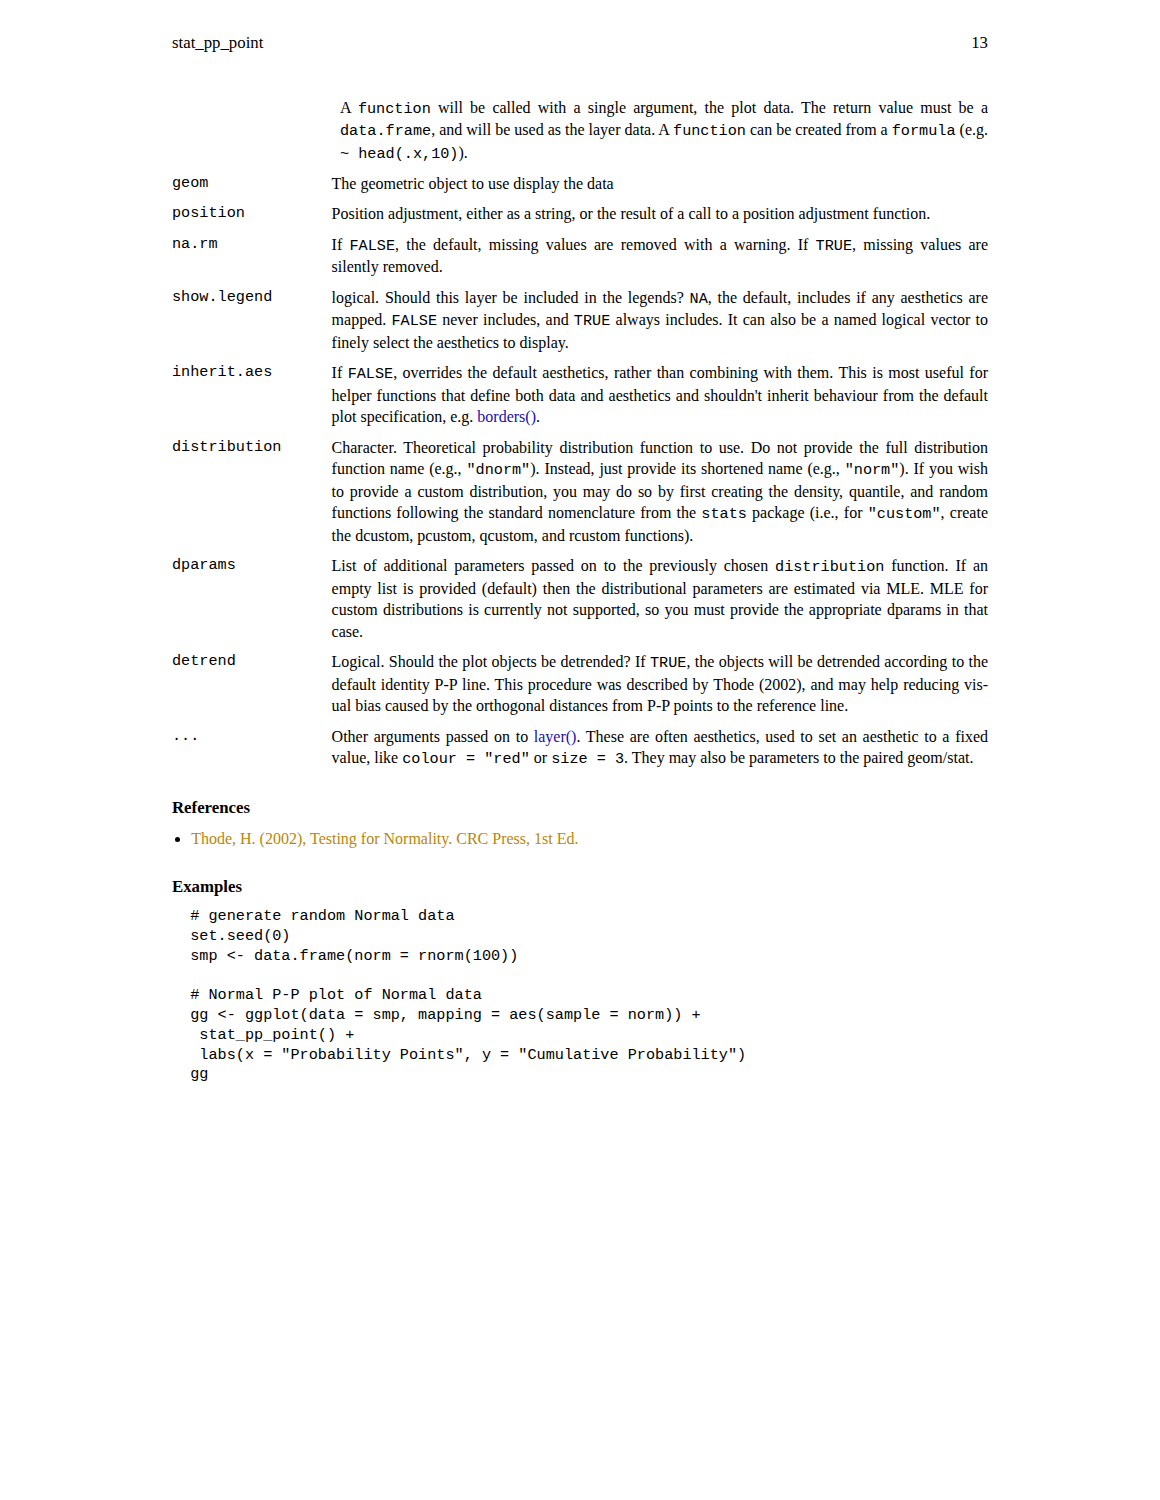stat_pp_point 13
A function will be called with a single argument, the plot data. The return value must be a data.frame, and will be used as the layer data. A function can be created from a formula (e.g. ~ head(.x,10)).
geom
The geometric object to use display the data
position
Position adjustment, either as a string, or the result of a call to a position adjustment function.
na.rm
If FALSE, the default, missing values are removed with a warning. If TRUE, missing values are silently removed.
show.legend
logical. Should this layer be included in the legends? NA, the default, includes if any aesthetics are mapped. FALSE never includes, and TRUE always includes. It can also be a named logical vector to finely select the aesthetics to display.
inherit.aes
If FALSE, overrides the default aesthetics, rather than combining with them. This is most useful for helper functions that define both data and aesthetics and shouldn't inherit behaviour from the default plot specification, e.g. borders().
distribution
Character. Theoretical probability distribution function to use. Do not provide the full distribution function name (e.g., "dnorm"). Instead, just provide its shortened name (e.g., "norm"). If you wish to provide a custom distribution, you may do so by first creating the density, quantile, and random functions following the standard nomenclature from the stats package (i.e., for "custom", create the dcustom, pcustom, qcustom, and rcustom functions).
dparams
List of additional parameters passed on to the previously chosen distribution function. If an empty list is provided (default) then the distributional parameters are estimated via MLE. MLE for custom distributions is currently not supported, so you must provide the appropriate dparams in that case.
detrend
Logical. Should the plot objects be detrended? If TRUE, the objects will be detrended according to the default identity P-P line. This procedure was described by Thode (2002), and may help reducing visual bias caused by the orthogonal distances from P-P points to the reference line.
...
Other arguments passed on to layer(). These are often aesthetics, used to set an aesthetic to a fixed value, like colour = "red" or size = 3. They may also be parameters to the paired geom/stat.
References
Thode, H. (2002), Testing for Normality. CRC Press, 1st Ed.
Examples
# generate random Normal data
set.seed(0)
smp <- data.frame(norm = rnorm(100))

# Normal P-P plot of Normal data
gg <- ggplot(data = smp, mapping = aes(sample = norm)) +
 stat_pp_point() +
 labs(x = "Probability Points", y = "Cumulative Probability")
gg